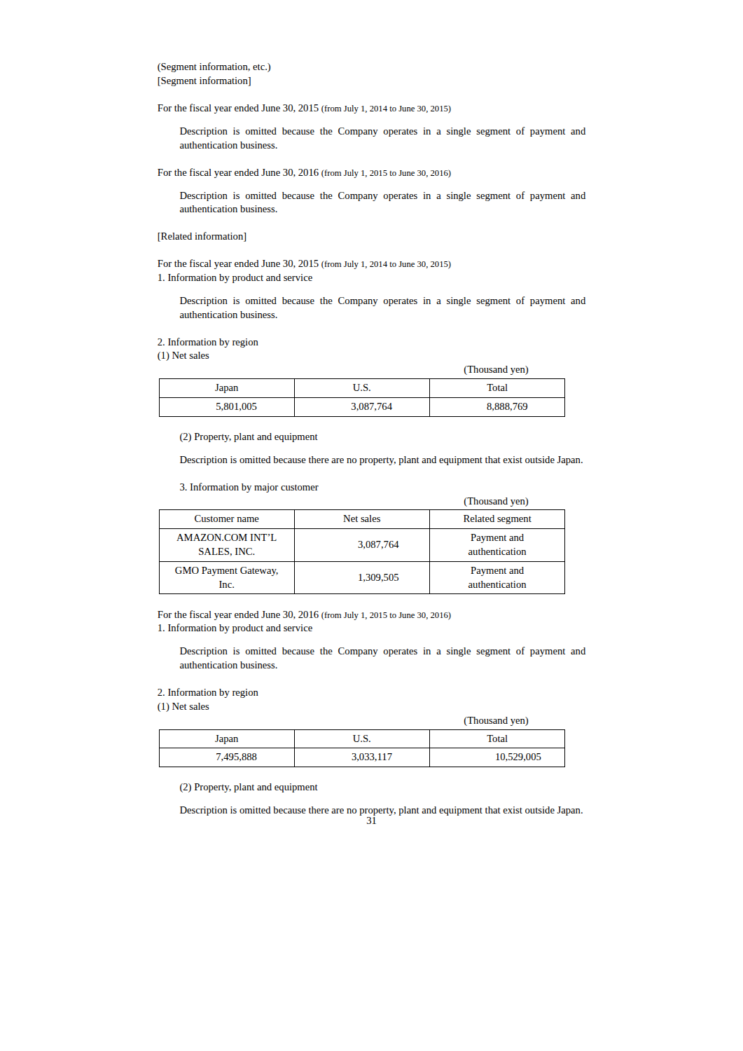(Segment information, etc.)
[Segment information]
For the fiscal year ended June 30, 2015 (from July 1, 2014 to June 30, 2015)
Description is omitted because the Company operates in a single segment of payment and authentication business.
For the fiscal year ended June 30, 2016 (from July 1, 2015 to June 30, 2016)
Description is omitted because the Company operates in a single segment of payment and authentication business.
[Related information]
For the fiscal year ended June 30, 2015 (from July 1, 2014 to June 30, 2015)
1. Information by product and service
Description is omitted because the Company operates in a single segment of payment and authentication business.
2. Information by region
(1) Net sales
(Thousand yen)
| Japan | U.S. | Total |
| 5,801,005 | 3,087,764 | 8,888,769 |
(2) Property, plant and equipment
Description is omitted because there are no property, plant and equipment that exist outside Japan.
3. Information by major customer
(Thousand yen)
| Customer name | Net sales | Related segment |
| AMAZON.COM INT’L SALES, INC. | 3,087,764 | Payment and authentication |
| GMO Payment Gateway, Inc. | 1,309,505 | Payment and authentication |
For the fiscal year ended June 30, 2016 (from July 1, 2015 to June 30, 2016)
1. Information by product and service
Description is omitted because the Company operates in a single segment of payment and authentication business.
2. Information by region
(1) Net sales
(Thousand yen)
| Japan | U.S. | Total |
| 7,495,888 | 3,033,117 | 10,529,005 |
(2) Property, plant and equipment
Description is omitted because there are no property, plant and equipment that exist outside Japan.
31